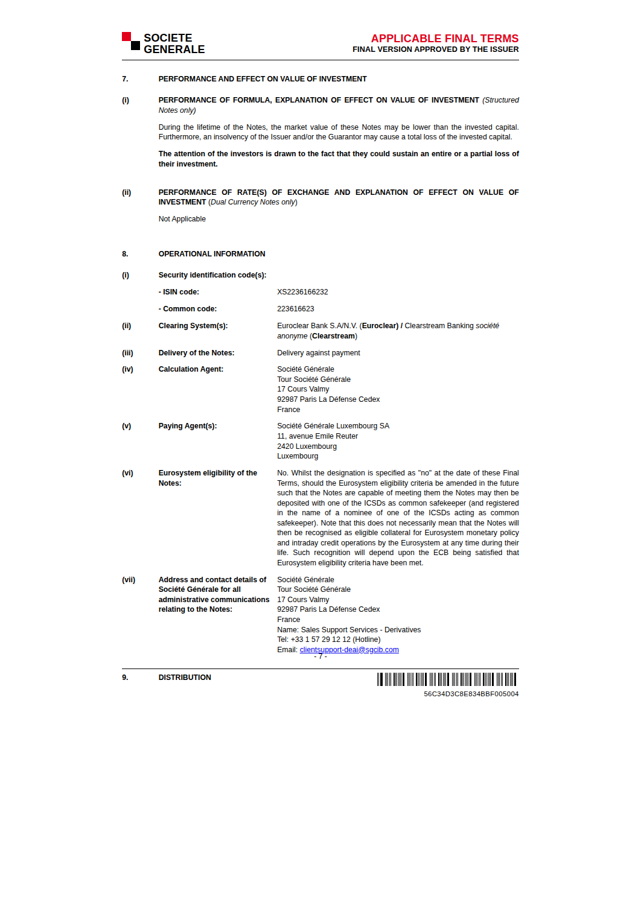SOCIETE
GENERALE
APPLICABLE FINAL TERMS
FINAL VERSION APPROVED BY THE ISSUER
7.
PERFORMANCE AND EFFECT ON VALUE OF INVESTMENT
(i)
PERFORMANCE OF FORMULA, EXPLANATION OF EFFECT ON VALUE OF INVESTMENT (Structured Notes only)
During the lifetime of the Notes, the market value of these Notes may be lower than the invested capital. Furthermore, an insolvency of the Issuer and/or the Guarantor may cause a total loss of the invested capital.
The attention of the investors is drawn to the fact that they could sustain an entire or a partial loss of their investment.
(ii)
PERFORMANCE OF RATE(S) OF EXCHANGE AND EXPLANATION OF EFFECT ON VALUE OF INVESTMENT (Dual Currency Notes only)
Not Applicable
8.
OPERATIONAL INFORMATION
(i)
Security identification code(s):
- ISIN code:
XS2236166232
- Common code:
223616623
(ii)
Clearing System(s):
Euroclear Bank S.A/N.V. (Euroclear) / Clearstream Banking société anonyme (Clearstream)
(iii)
Delivery of the Notes:
Delivery against payment
(iv)
Calculation Agent:
Société Générale
Tour Société Générale
17 Cours Valmy
92987 Paris La Défense Cedex
France
(v)
Paying Agent(s):
Société Générale Luxembourg SA
11, avenue Emile Reuter
2420 Luxembourg
Luxembourg
(vi)
Eurosystem eligibility of the Notes:
No. Whilst the designation is specified as "no" at the date of these Final Terms, should the Eurosystem eligibility criteria be amended in the future such that the Notes are capable of meeting them the Notes may then be deposited with one of the ICSDs as common safekeeper (and registered in the name of a nominee of one of the ICSDs acting as common safekeeper). Note that this does not necessarily mean that the Notes will then be recognised as eligible collateral for Eurosystem monetary policy and intraday credit operations by the Eurosystem at any time during their life. Such recognition will depend upon the ECB being satisfied that Eurosystem eligibility criteria have been met.
(vii)
Address and contact details of Société Générale for all administrative communications relating to the Notes:
Société Générale
Tour Société Générale
17 Cours Valmy
92987 Paris La Défense Cedex
France
Name: Sales Support Services - Derivatives
Tel: +33 1 57 29 12 12 (Hotline)
Email: clientsupport-deai@sgcib.com
9.
DISTRIBUTION
- 7 -
56C34D3C8E834BBF005004